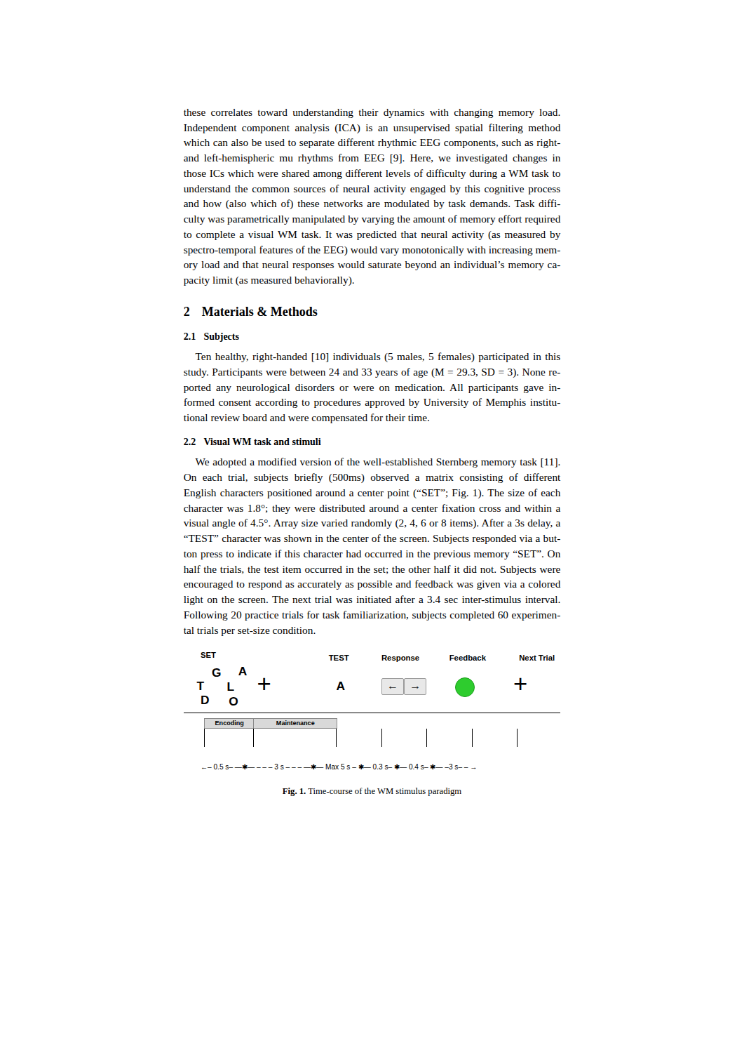these correlates toward understanding their dynamics with changing memory load. Independent component analysis (ICA) is an unsupervised spatial filtering method which can also be used to separate different rhythmic EEG components, such as right- and left-hemispheric mu rhythms from EEG [9]. Here, we investigated changes in those ICs which were shared among different levels of difficulty during a WM task to understand the common sources of neural activity engaged by this cognitive process and how (also which of) these networks are modulated by task demands. Task difficulty was parametrically manipulated by varying the amount of memory effort required to complete a visual WM task. It was predicted that neural activity (as measured by spectro-temporal features of the EEG) would vary monotonically with increasing memory load and that neural responses would saturate beyond an individual’s memory capacity limit (as measured behaviorally).
2 Materials & Methods
2.1 Subjects
Ten healthy, right-handed [10] individuals (5 males, 5 females) participated in this study. Participants were between 24 and 33 years of age (M = 29.3, SD = 3). None reported any neurological disorders or were on medication. All participants gave informed consent according to procedures approved by University of Memphis institutional review board and were compensated for their time.
2.2 Visual WM task and stimuli
We adopted a modified version of the well-established Sternberg memory task [11]. On each trial, subjects briefly (500ms) observed a matrix consisting of different English characters positioned around a center point (“SET”; Fig. 1). The size of each character was 1.8°; they were distributed around a center fixation cross and within a visual angle of 4.5°. Array size varied randomly (2, 4, 6 or 8 items). After a 3s delay, a “TEST” character was shown in the center of the screen. Subjects responded via a button press to indicate if this character had occurred in the previous memory “SET”. On half the trials, the test item occurred in the set; the other half it did not. Subjects were encouraged to respond as accurately as possible and feedback was given via a colored light on the screen. The next trial was initiated after a 3.4 sec inter-stimulus interval. Following 20 practice trials for task familiarization, subjects completed 60 experimental trials per set-size condition.
SET TEST Response Feedback Next Trial G A T L D O + A
←
→
+
Encoding
Maintenance
←– 0.5 s– —✱— – – – 3 s – – – —✱— Max 5 s – ✱— 0.3 s– ✱— 0.4 s– ✱— –3 s– – →
Fig. 1. Time-course of the WM stimulus paradigm